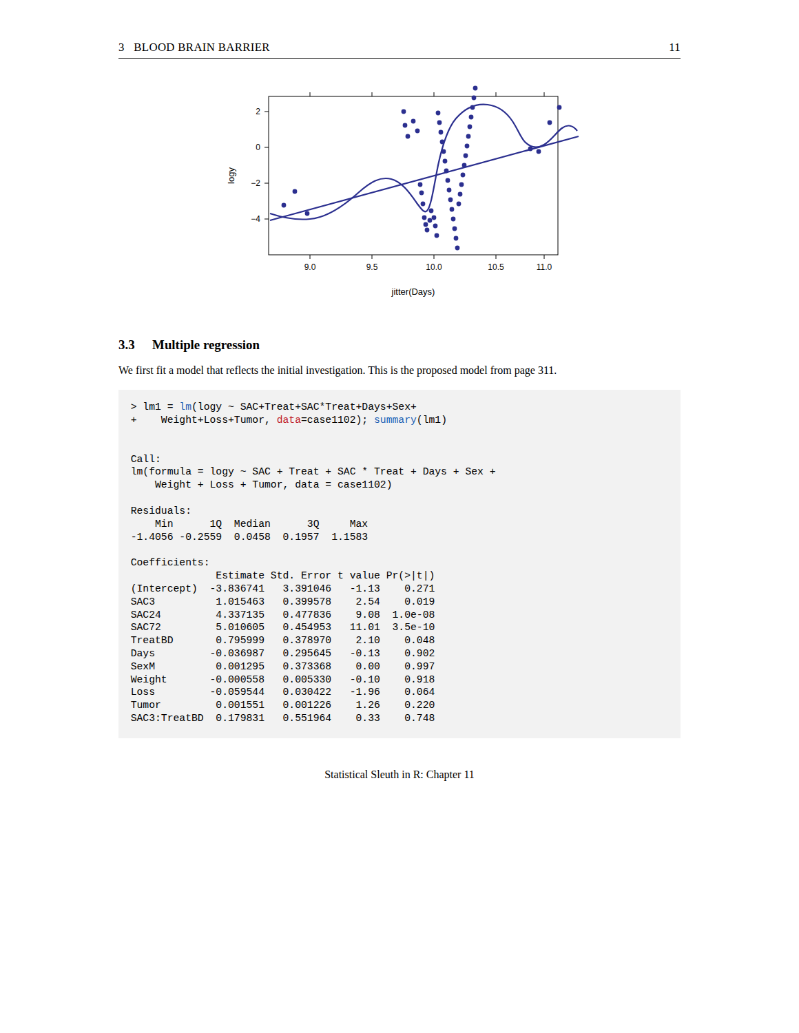3 Blood Brain Barrier 11
2 0 −2 −4 logy 9.0 9.5 10.0 10.5 11.0 jitter(Days)
3.3 Multiple regression
We first fit a model that reflects the initial investigation. This is the proposed model from page 311.
> lm1 = lm(logy ~ SAC+Treat+SAC*Treat+Days+Sex+
+    Weight+Loss+Tumor, data=case1102); summary(lm1)


Call:
lm(formula = logy ~ SAC + Treat + SAC * Treat + Days + Sex +
    Weight + Loss + Tumor, data = case1102)

Residuals:
    Min      1Q  Median      3Q     Max
-1.4056 -0.2559  0.0458  0.1957  1.1583

Coefficients:
              Estimate Std. Error t value Pr(>|t|)
(Intercept)  -3.836741   3.391046   -1.13    0.271
SAC3          1.015463   0.399578    2.54    0.019
SAC24         4.337135   0.477836    9.08  1.0e-08
SAC72         5.010605   0.454953   11.01  3.5e-10
TreatBD       0.795999   0.378970    2.10    0.048
Days         -0.036987   0.295645   -0.13    0.902
SexM          0.001295   0.373368    0.00    0.997
Weight       -0.000558   0.005330   -0.10    0.918
Loss         -0.059544   0.030422   -1.96    0.064
Tumor         0.001551   0.001226    1.26    0.220
SAC3:TreatBD  0.179831   0.551964    0.33    0.748
Statistical Sleuth in R: Chapter 11